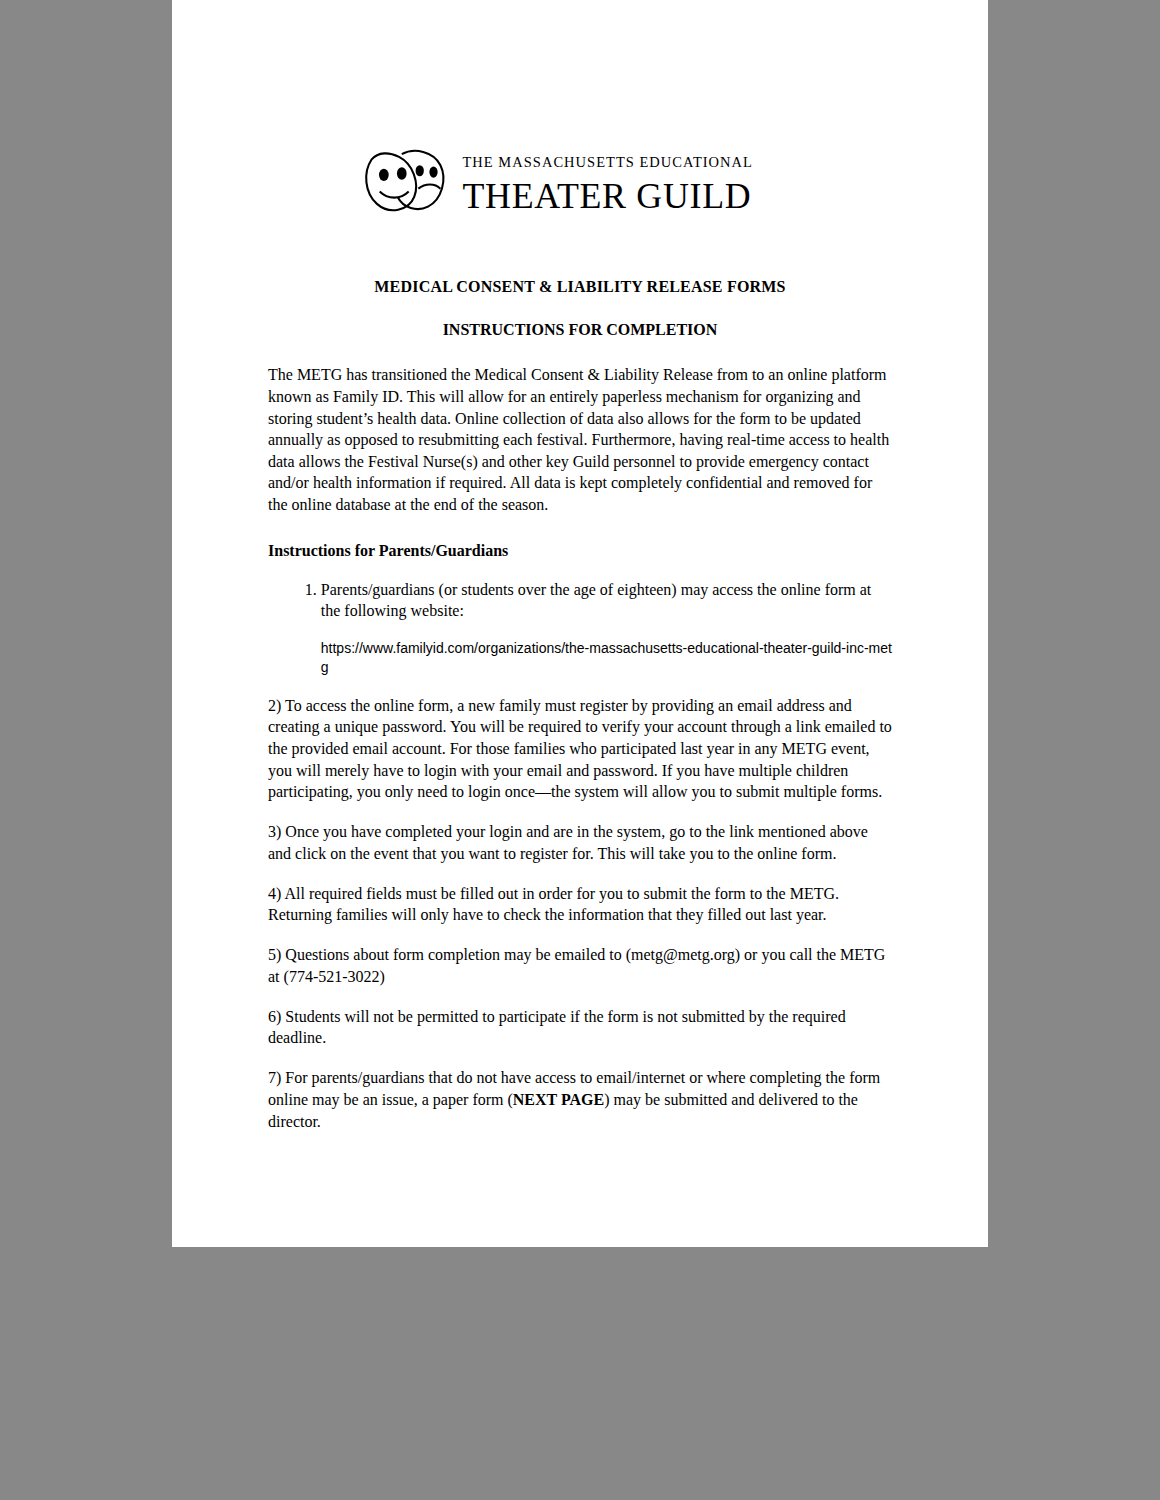THE MASSACHUSETTS EDUCATIONAL THEATER GUILD
Medical Consent & Liability Release Forms
Instructions for Completion
The METG has transitioned the Medical Consent & Liability Release from to an online platform known as Family ID. This will allow for an entirely paperless mechanism for organizing and storing student’s health data. Online collection of data also allows for the form to be updated annually as opposed to resubmitting each festival. Furthermore, having real-time access to health data allows the Festival Nurse(s) and other key Guild personnel to provide emergency contact and/or health information if required. All data is kept completely confidential and removed for the online database at the end of the season.
Instructions for Parents/Guardians
Parents/guardians (or students over the age of eighteen) may access the online form at the following website:
https://www.familyid.com/organizations/the-massachusetts-educational-theater-guild-inc-metg
2) To access the online form, a new family must register by providing an email address and creating a unique password. You will be required to verify your account through a link emailed to the provided email account. For those families who participated last year in any METG event, you will merely have to login with your email and password. If you have multiple children participating, you only need to login once—the system will allow you to submit multiple forms.
3) Once you have completed your login and are in the system, go to the link mentioned above and click on the event that you want to register for. This will take you to the online form.
4) All required fields must be filled out in order for you to submit the form to the METG. Returning families will only have to check the information that they filled out last year.
5) Questions about form completion may be emailed to (metg@metg.org) or you call the METG at (774-521-3022)
6) Students will not be permitted to participate if the form is not submitted by the required deadline.
7) For parents/guardians that do not have access to email/internet or where completing the form online may be an issue, a paper form (NEXT PAGE) may be submitted and delivered to the director.